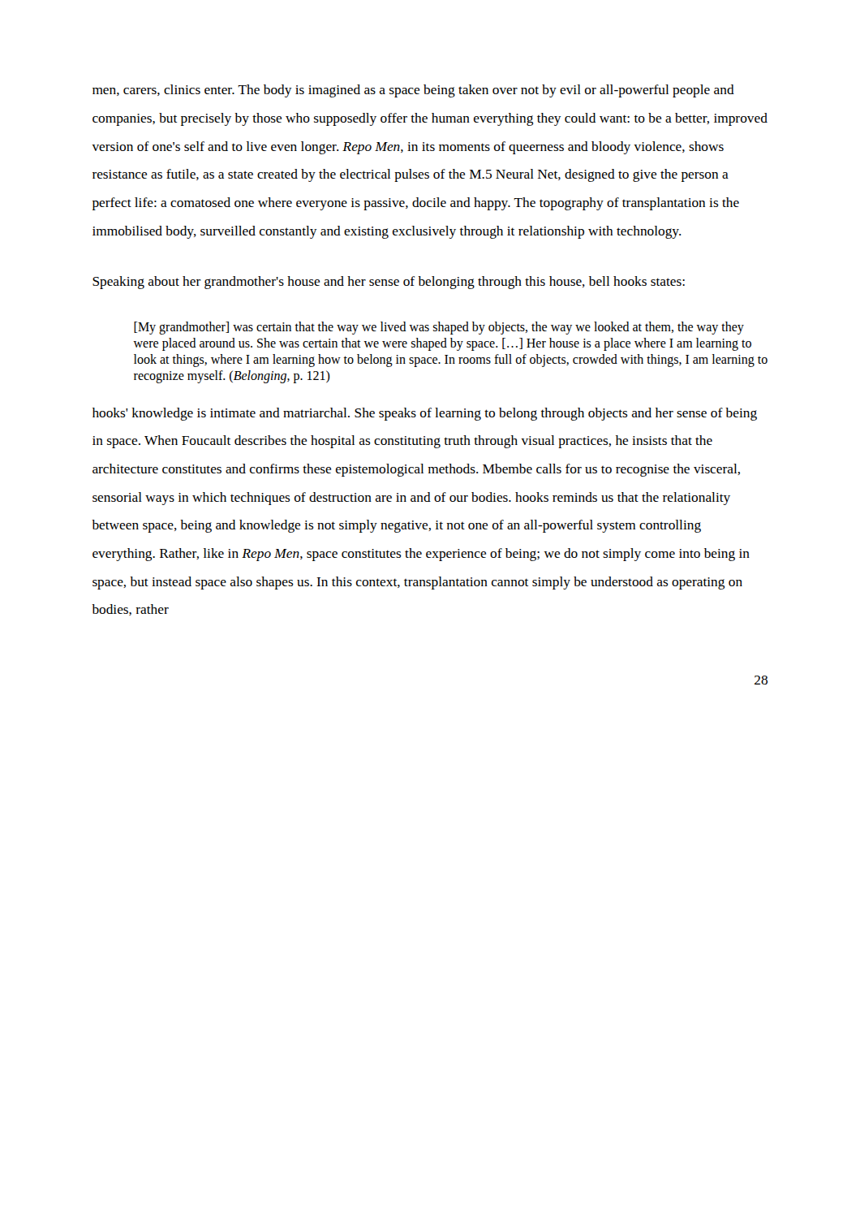men, carers, clinics enter. The body is imagined as a space being taken over not by evil or all-powerful people and companies, but precisely by those who supposedly offer the human everything they could want: to be a better, improved version of one's self and to live even longer. Repo Men, in its moments of queerness and bloody violence, shows resistance as futile, as a state created by the electrical pulses of the M.5 Neural Net, designed to give the person a perfect life: a comatosed one where everyone is passive, docile and happy. The topography of transplantation is the immobilised body, surveilled constantly and existing exclusively through it relationship with technology.
Speaking about her grandmother's house and her sense of belonging through this house, bell hooks states:
[My grandmother] was certain that the way we lived was shaped by objects, the way we looked at them, the way they were placed around us. She was certain that we were shaped by space. […] Her house is a place where I am learning to look at things, where I am learning how to belong in space. In rooms full of objects, crowded with things, I am learning to recognize myself. (Belonging, p. 121)
hooks' knowledge is intimate and matriarchal. She speaks of learning to belong through objects and her sense of being in space. When Foucault describes the hospital as constituting truth through visual practices, he insists that the architecture constitutes and confirms these epistemological methods. Mbembe calls for us to recognise the visceral, sensorial ways in which techniques of destruction are in and of our bodies. hooks reminds us that the relationality between space, being and knowledge is not simply negative, it not one of an all-powerful system controlling everything. Rather, like in Repo Men, space constitutes the experience of being; we do not simply come into being in space, but instead space also shapes us. In this context, transplantation cannot simply be understood as operating on bodies, rather
28